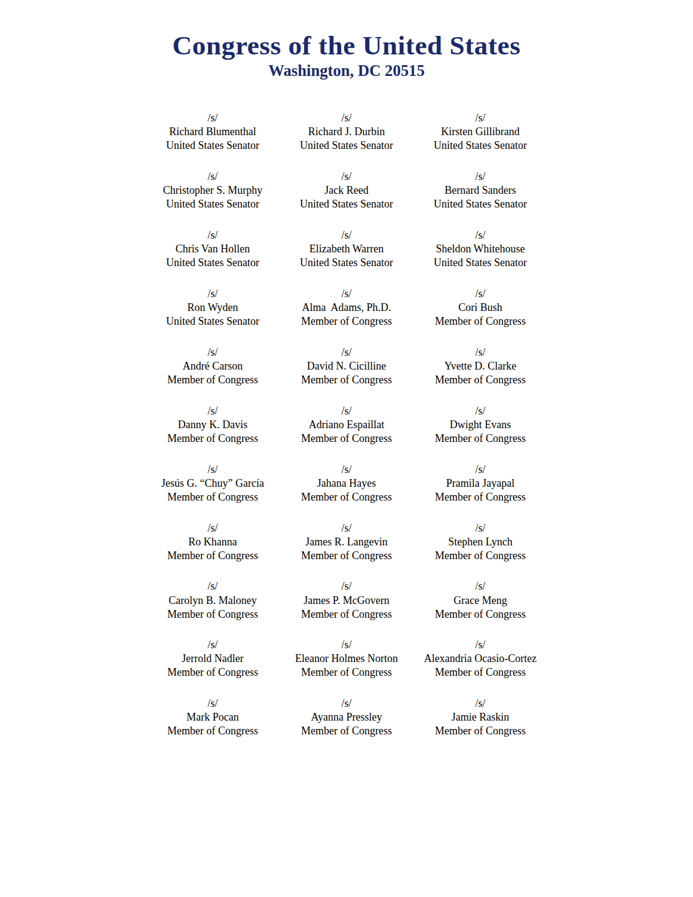Congress of the United States
Washington, DC 20515
| /s/ Richard Blumenthal United States Senator | /s/ Richard J. Durbin United States Senator | /s/ Kirsten Gillibrand United States Senator |
| /s/ Christopher S. Murphy United States Senator | /s/ Jack Reed United States Senator | /s/ Bernard Sanders United States Senator |
| /s/ Chris Van Hollen United States Senator | /s/ Elizabeth Warren United States Senator | /s/ Sheldon Whitehouse United States Senator |
| /s/ Ron Wyden United States Senator | /s/ Alma Adams, Ph.D. Member of Congress | /s/ Cori Bush Member of Congress |
| /s/ André Carson Member of Congress | /s/ David N. Cicilline Member of Congress | /s/ Yvette D. Clarke Member of Congress |
| /s/ Danny K. Davis Member of Congress | /s/ Adriano Espaillat Member of Congress | /s/ Dwight Evans Member of Congress |
| /s/ Jesús G. “Chuy” García Member of Congress | /s/ Jahana Hayes Member of Congress | /s/ Pramila Jayapal Member of Congress |
| /s/ Ro Khanna Member of Congress | /s/ James R. Langevin Member of Congress | /s/ Stephen Lynch Member of Congress |
| /s/ Carolyn B. Maloney Member of Congress | /s/ James P. McGovern Member of Congress | /s/ Grace Meng Member of Congress |
| /s/ Jerrold Nadler Member of Congress | /s/ Eleanor Holmes Norton Member of Congress | /s/ Alexandria Ocasio-Cortez Member of Congress |
| /s/ Mark Pocan Member of Congress | /s/ Ayanna Pressley Member of Congress | /s/ Jamie Raskin Member of Congress |